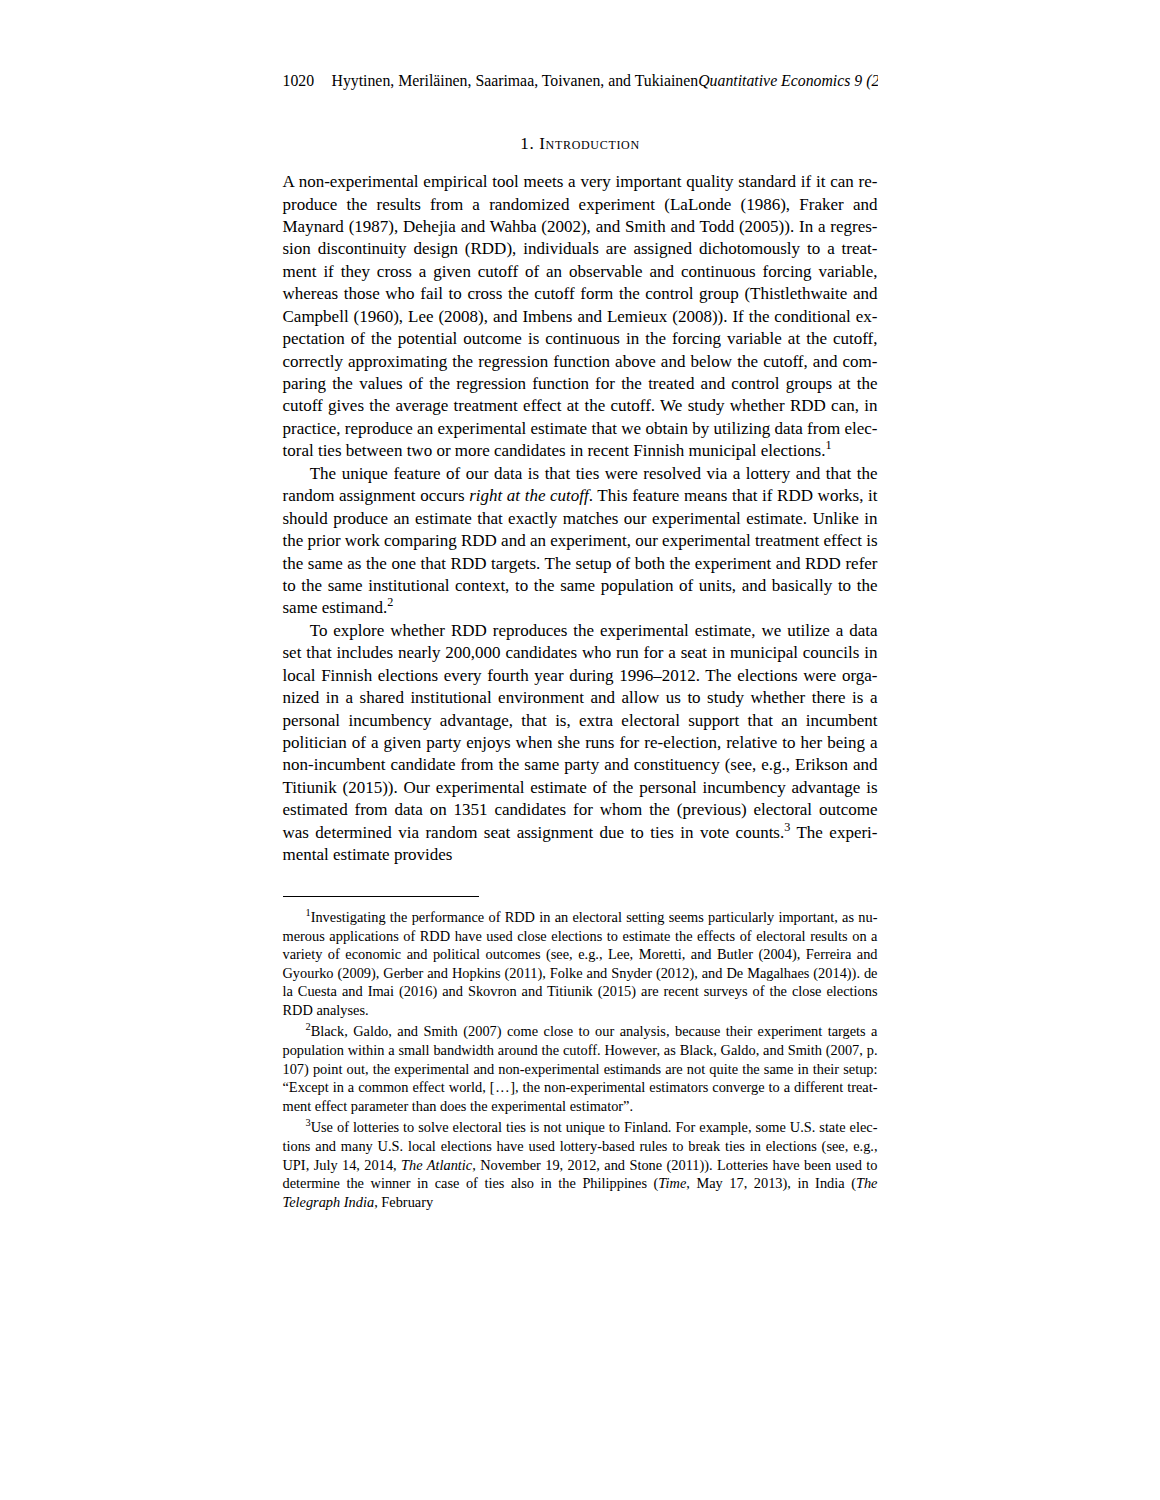1020 Hyytinen, Meriläinen, Saarimaa, Toivanen, and Tukiainen Quantitative Economics 9 (2018)
1. Introduction
A non-experimental empirical tool meets a very important quality standard if it can reproduce the results from a randomized experiment (LaLonde (1986), Fraker and Maynard (1987), Dehejia and Wahba (2002), and Smith and Todd (2005)). In a regression discontinuity design (RDD), individuals are assigned dichotomously to a treatment if they cross a given cutoff of an observable and continuous forcing variable, whereas those who fail to cross the cutoff form the control group (Thistlethwaite and Campbell (1960), Lee (2008), and Imbens and Lemieux (2008)). If the conditional expectation of the potential outcome is continuous in the forcing variable at the cutoff, correctly approximating the regression function above and below the cutoff, and comparing the values of the regression function for the treated and control groups at the cutoff gives the average treatment effect at the cutoff. We study whether RDD can, in practice, reproduce an experimental estimate that we obtain by utilizing data from electoral ties between two or more candidates in recent Finnish municipal elections.1
The unique feature of our data is that ties were resolved via a lottery and that the random assignment occurs right at the cutoff. This feature means that if RDD works, it should produce an estimate that exactly matches our experimental estimate. Unlike in the prior work comparing RDD and an experiment, our experimental treatment effect is the same as the one that RDD targets. The setup of both the experiment and RDD refer to the same institutional context, to the same population of units, and basically to the same estimand.2
To explore whether RDD reproduces the experimental estimate, we utilize a data set that includes nearly 200,000 candidates who run for a seat in municipal councils in local Finnish elections every fourth year during 1996–2012. The elections were organized in a shared institutional environment and allow us to study whether there is a personal incumbency advantage, that is, extra electoral support that an incumbent politician of a given party enjoys when she runs for re-election, relative to her being a non-incumbent candidate from the same party and constituency (see, e.g., Erikson and Titiunik (2015)). Our experimental estimate of the personal incumbency advantage is estimated from data on 1351 candidates for whom the (previous) electoral outcome was determined via random seat assignment due to ties in vote counts.3 The experimental estimate provides
1Investigating the performance of RDD in an electoral setting seems particularly important, as numerous applications of RDD have used close elections to estimate the effects of electoral results on a variety of economic and political outcomes (see, e.g., Lee, Moretti, and Butler (2004), Ferreira and Gyourko (2009), Gerber and Hopkins (2011), Folke and Snyder (2012), and De Magalhaes (2014)). de la Cuesta and Imai (2016) and Skovron and Titiunik (2015) are recent surveys of the close elections RDD analyses.
2Black, Galdo, and Smith (2007) come close to our analysis, because their experiment targets a population within a small bandwidth around the cutoff. However, as Black, Galdo, and Smith (2007, p. 107) point out, the experimental and non-experimental estimands are not quite the same in their setup: “Except in a common effect world, [ . . . ], the non-experimental estimators converge to a different treatment effect parameter than does the experimental estimator”.
3Use of lotteries to solve electoral ties is not unique to Finland. For example, some U.S. state elections and many U.S. local elections have used lottery-based rules to break ties in elections (see, e.g., UPI, July 14, 2014, The Atlantic, November 19, 2012, and Stone (2011)). Lotteries have been used to determine the winner in case of ties also in the Philippines (Time, May 17, 2013), in India (The Telegraph India, February